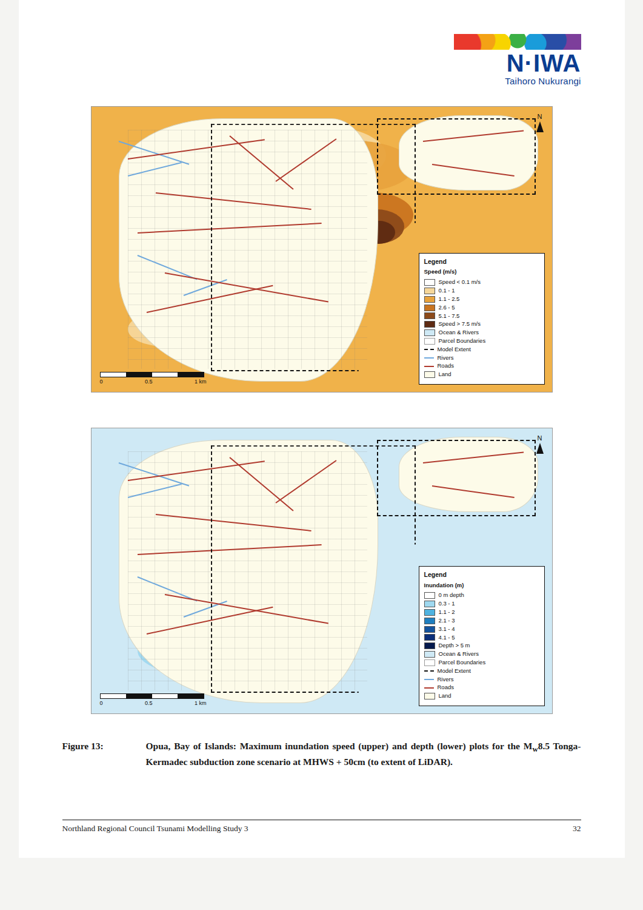N·IWA
Taihoro Nukurangi
N
00.51 km
Legend
Speed (m/s)
Speed < 0.1 m/s
0.1 - 1
1.1 - 2.5
2.6 - 5
5.1 - 7.5
Speed > 7.5 m/s
Ocean & Rivers
Parcel Boundaries
Model Extent
Rivers
Roads
Land
N
00.51 km
Legend
Inundation (m)
0 m depth
0.3 - 1
1.1 - 2
2.1 - 3
3.1 - 4
4.1 - 5
Depth > 5 m
Ocean & Rivers
Parcel Boundaries
Model Extent
Rivers
Roads
Land
Figure 13:
Opua, Bay of Islands: Maximum inundation speed (upper) and depth (lower) plots for the Mw8.5 Tonga-Kermadec subduction zone scenario at MHWS + 50cm (to extent of LiDAR).
Northland Regional Council Tsunami Modelling Study 3 32